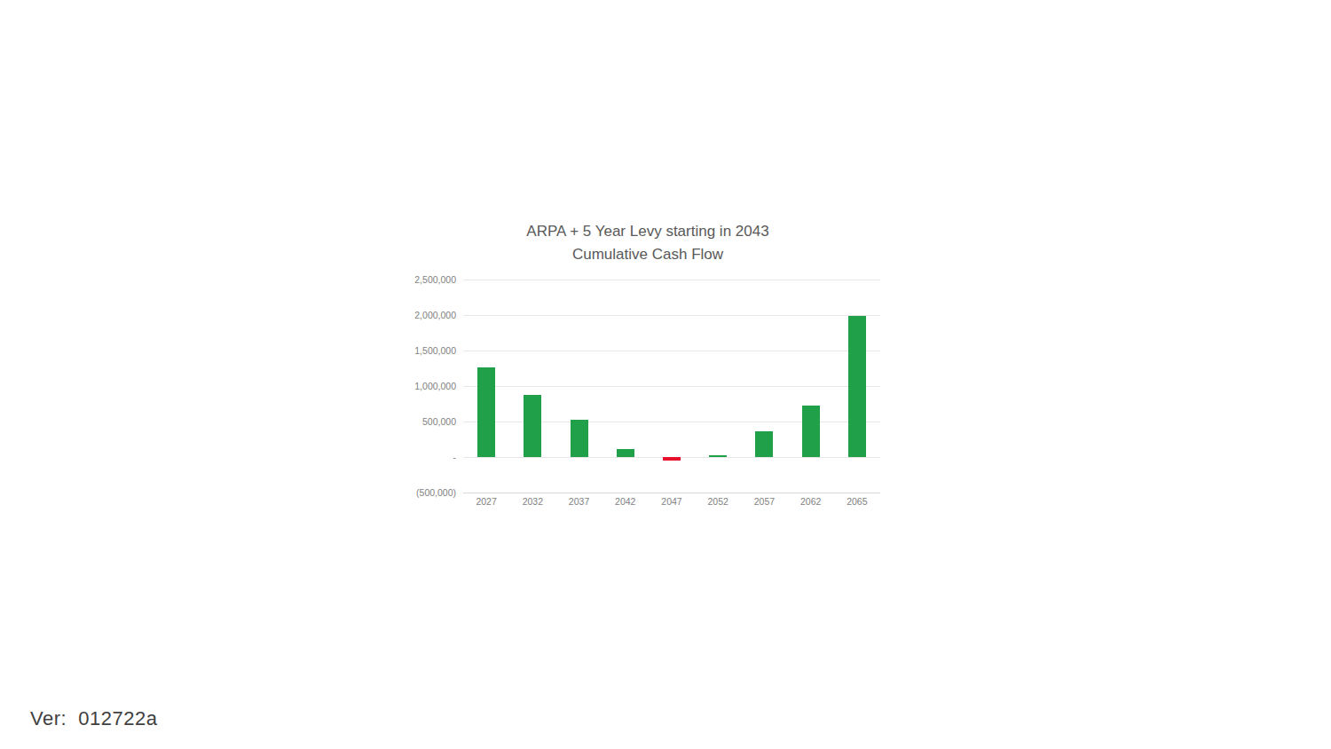ARPA + 5 Year Levy starting in 2043
Cumulative Cash Flow
2,500,000 2,000,000 1,500,000 1,000,000 500,000 - (500,000)
2027 2032 2037 2042 2047 2052 2057 2062 2065
Ver: 012722a